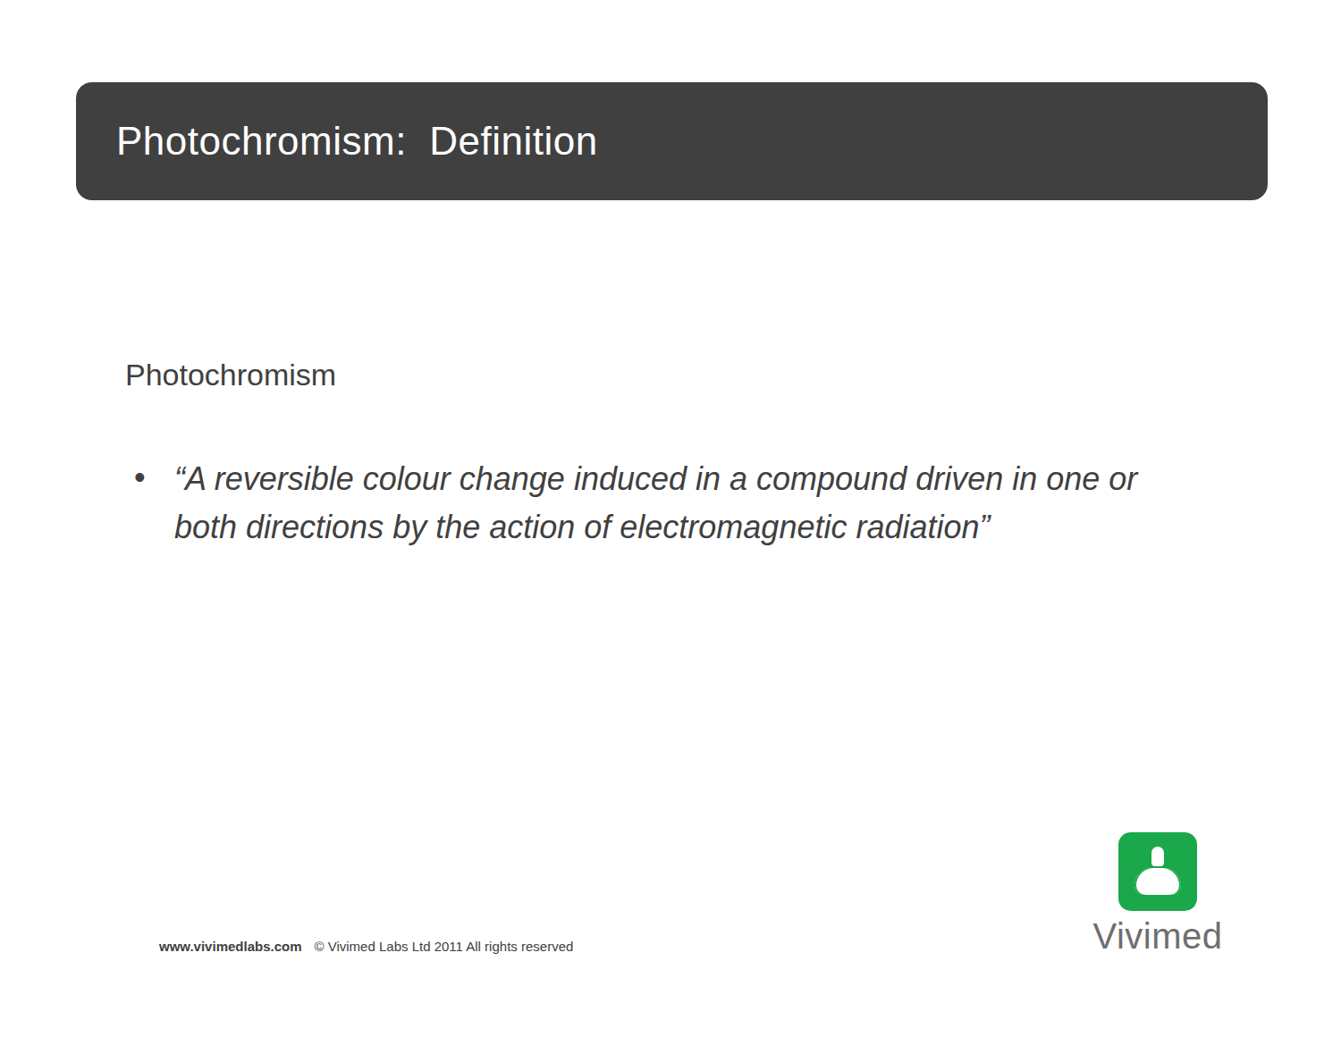Photochromism: Definition
Photochromism
“A reversible colour change induced in a compound driven in one or both directions by the action of electromagnetic radiation”
www.vivimedlabs.com© Vivimed Labs Ltd 2011 All rights reserved
Vivimed